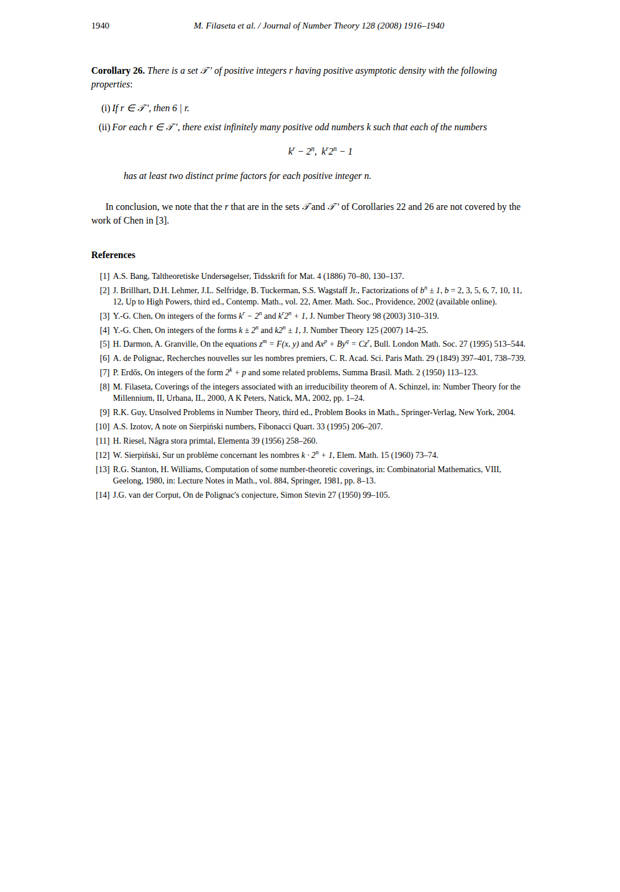1940 M. Filaseta et al. / Journal of Number Theory 128 (2008) 1916–1940
Corollary 26. There is a set 𝒯 ′ of positive integers r having positive asymptotic density with the following properties:
(i) If r ∈ 𝒯 ′, then 6 | r.
(ii) For each r ∈ 𝒯 ′, there exist infinitely many positive odd numbers k such that each of the numbers
kr − 2n, kr2n − 1
has at least two distinct prime factors for each positive integer n.
In conclusion, we note that the r that are in the sets 𝒯 and 𝒯 ′ of Corollaries 22 and 26 are not covered by the work of Chen in [3].
References
[1] A.S. Bang, Taltheoretiske Undersøgelser, Tidsskrift for Mat. 4 (1886) 70–80, 130–137.
[2] J. Brillhart, D.H. Lehmer, J.L. Selfridge, B. Tuckerman, S.S. Wagstaff Jr., Factorizations of bn ± 1, b = 2, 3, 5, 6, 7, 10, 11, 12, Up to High Powers, third ed., Contemp. Math., vol. 22, Amer. Math. Soc., Providence, 2002 (available online).
[3] Y.-G. Chen, On integers of the forms kr − 2n and kr2n + 1, J. Number Theory 98 (2003) 310–319.
[4] Y.-G. Chen, On integers of the forms k ± 2n and k2n ± 1, J. Number Theory 125 (2007) 14–25.
[5] H. Darmon, A. Granville, On the equations zm = F(x, y) and Axp + Byq = Czr, Bull. London Math. Soc. 27 (1995) 513–544.
[6] A. de Polignac, Recherches nouvelles sur les nombres premiers, C. R. Acad. Sci. Paris Math. 29 (1849) 397–401, 738–739.
[7] P. Erdős, On integers of the form 2k + p and some related problems, Summa Brasil. Math. 2 (1950) 113–123.
[8] M. Filaseta, Coverings of the integers associated with an irreducibility theorem of A. Schinzel, in: Number Theory for the Millennium, II, Urbana, IL, 2000, A K Peters, Natick, MA, 2002, pp. 1–24.
[9] R.K. Guy, Unsolved Problems in Number Theory, third ed., Problem Books in Math., Springer-Verlag, New York, 2004.
[10] A.S. Izotov, A note on Sierpiński numbers, Fibonacci Quart. 33 (1995) 206–207.
[11] H. Riesel, Några stora primtal, Elementa 39 (1956) 258–260.
[12] W. Sierpiński, Sur un problème concernant les nombres k · 2n + 1, Elem. Math. 15 (1960) 73–74.
[13] R.G. Stanton, H. Williams, Computation of some number-theoretic coverings, in: Combinatorial Mathematics, VIII, Geelong, 1980, in: Lecture Notes in Math., vol. 884, Springer, 1981, pp. 8–13.
[14] J.G. van der Corput, On de Polignac's conjecture, Simon Stevin 27 (1950) 99–105.